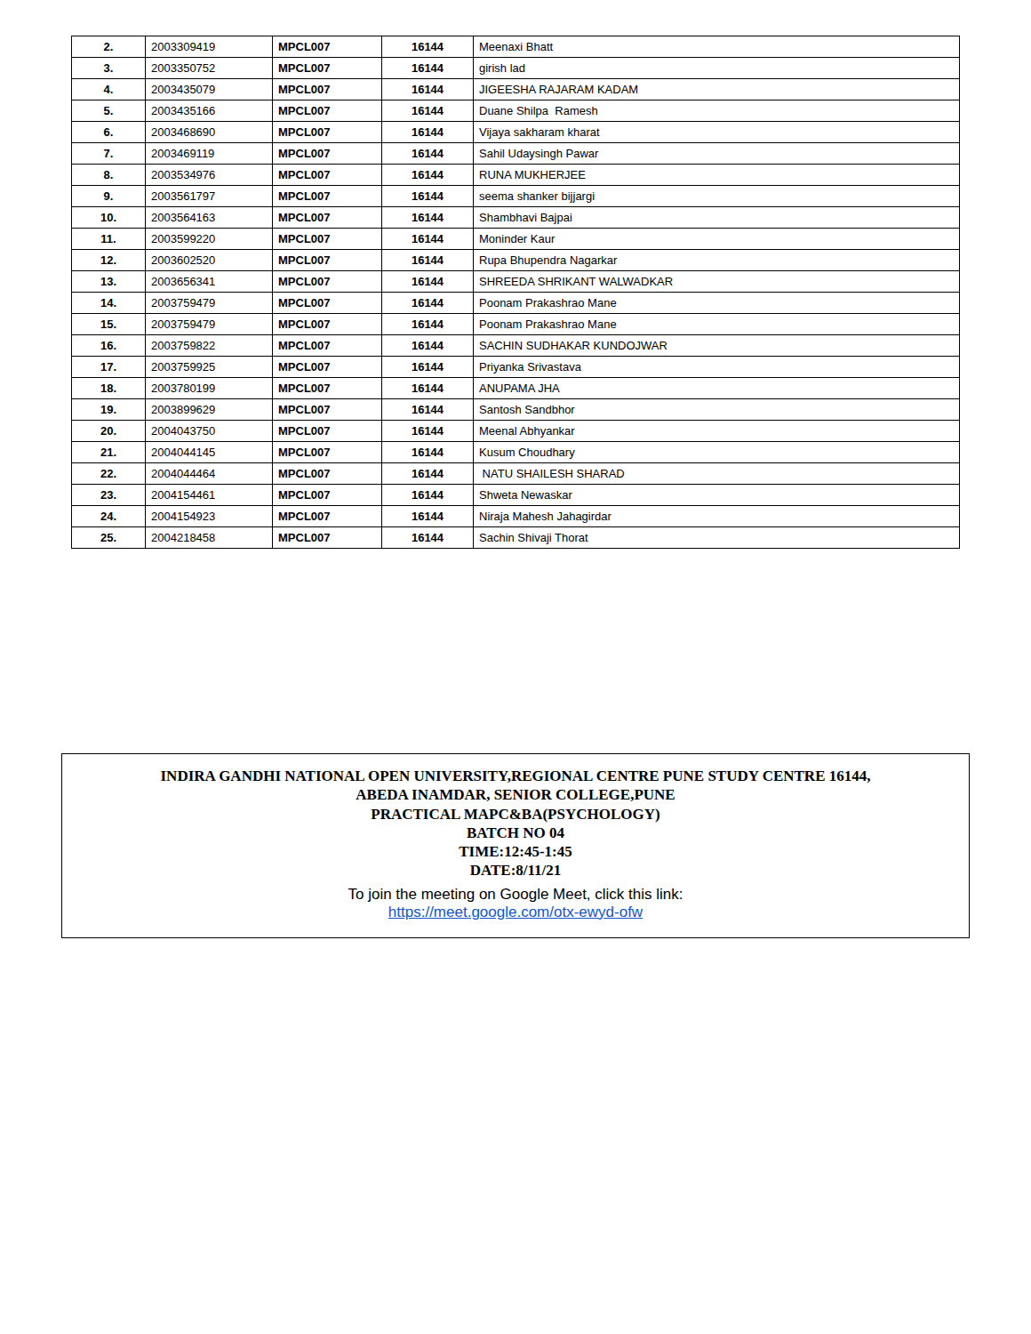| 2. | 2003309419 | MPCL007 | 16144 | Meenaxi Bhatt |
| 3. | 2003350752 | MPCL007 | 16144 | girish lad |
| 4. | 2003435079 | MPCL007 | 16144 | JIGEESHA RAJARAM KADAM |
| 5. | 2003435166 | MPCL007 | 16144 | Duane Shilpa Ramesh |
| 6. | 2003468690 | MPCL007 | 16144 | Vijaya sakharam kharat |
| 7. | 2003469119 | MPCL007 | 16144 | Sahil Udaysingh Pawar |
| 8. | 2003534976 | MPCL007 | 16144 | RUNA MUKHERJEE |
| 9. | 2003561797 | MPCL007 | 16144 | seema shanker bijjargi |
| 10. | 2003564163 | MPCL007 | 16144 | Shambhavi Bajpai |
| 11. | 2003599220 | MPCL007 | 16144 | Moninder Kaur |
| 12. | 2003602520 | MPCL007 | 16144 | Rupa Bhupendra Nagarkar |
| 13. | 2003656341 | MPCL007 | 16144 | SHREEDA SHRIKANT WALWADKAR |
| 14. | 2003759479 | MPCL007 | 16144 | Poonam Prakashrao Mane |
| 15. | 2003759479 | MPCL007 | 16144 | Poonam Prakashrao Mane |
| 16. | 2003759822 | MPCL007 | 16144 | SACHIN SUDHAKAR KUNDOJWAR |
| 17. | 2003759925 | MPCL007 | 16144 | Priyanka Srivastava |
| 18. | 2003780199 | MPCL007 | 16144 | ANUPAMA JHA |
| 19. | 2003899629 | MPCL007 | 16144 | Santosh Sandbhor |
| 20. | 2004043750 | MPCL007 | 16144 | Meenal Abhyankar |
| 21. | 2004044145 | MPCL007 | 16144 | Kusum Choudhary |
| 22. | 2004044464 | MPCL007 | 16144 | NATU SHAILESH SHARAD |
| 23. | 2004154461 | MPCL007 | 16144 | Shweta Newaskar |
| 24. | 2004154923 | MPCL007 | 16144 | Niraja Mahesh Jahagirdar |
| 25. | 2004218458 | MPCL007 | 16144 | Sachin Shivaji Thorat |
INDIRA GANDHI NATIONAL OPEN UNIVERSITY,REGIONAL CENTRE PUNE STUDY CENTRE 16144,
ABEDA INAMDAR, SENIOR COLLEGE,PUNE
PRACTICAL MAPC&BA(PSYCHOLOGY)
BATCH NO 04
TIME:12:45-1:45
DATE:8/11/21
To join the meeting on Google Meet, click this link:
https://meet.google.com/otx-ewyd-ofw